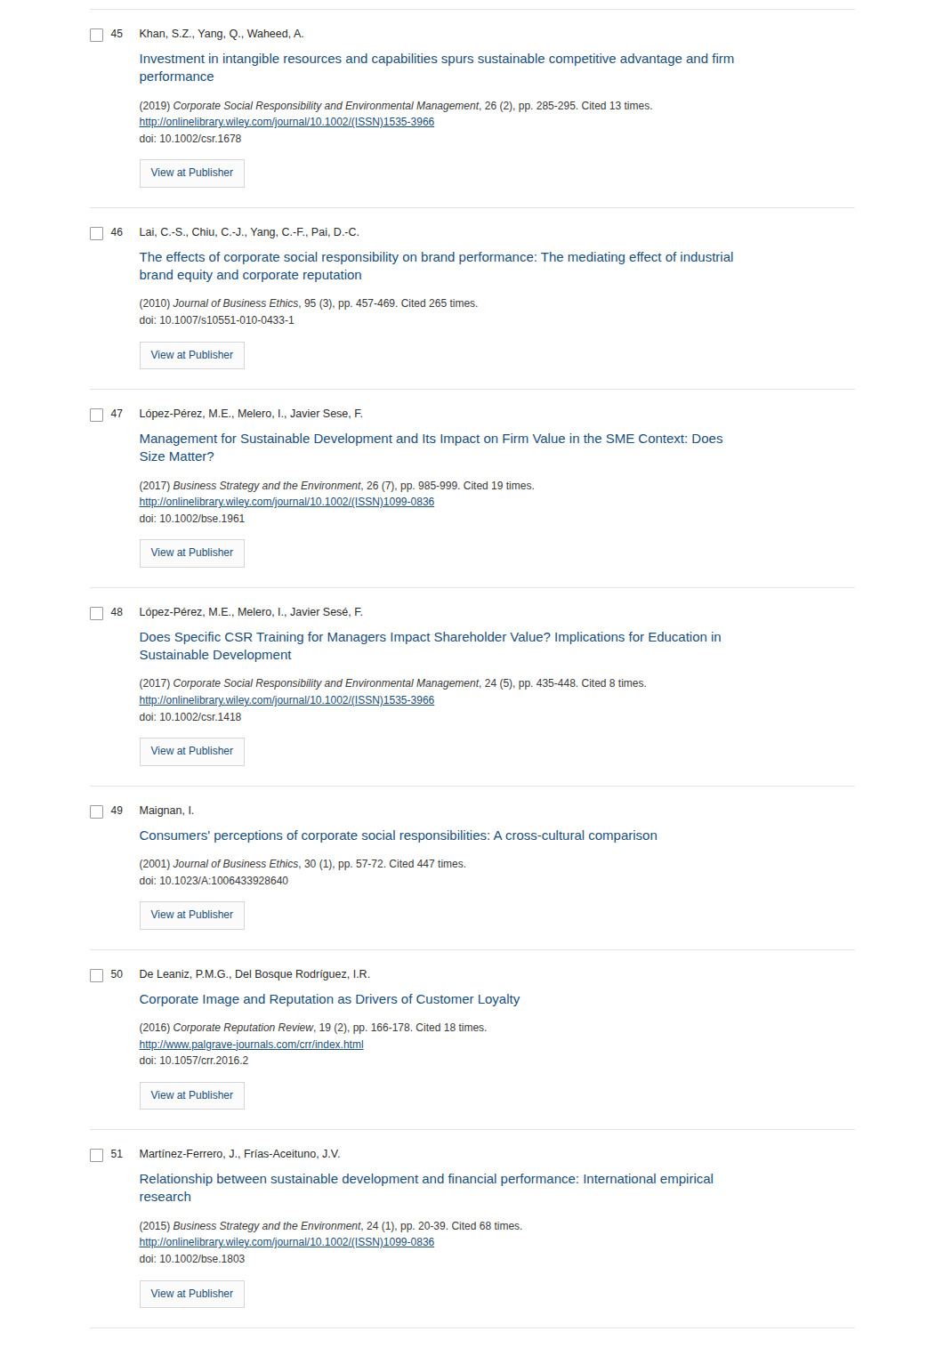45
Khan, S.Z., Yang, Q., Waheed, A.
Investment in intangible resources and capabilities spurs sustainable competitive advantage and firm performance
(2019) Corporate Social Responsibility and Environmental Management, 26 (2), pp. 285-295. Cited 13 times.
http://onlinelibrary.wiley.com/journal/10.1002/(ISSN)1535-3966
doi: 10.1002/csr.1678
View at Publisher
46
Lai, C.-S., Chiu, C.-J., Yang, C.-F., Pai, D.-C.
The effects of corporate social responsibility on brand performance: The mediating effect of industrial brand equity and corporate reputation
(2010) Journal of Business Ethics, 95 (3), pp. 457-469. Cited 265 times.
doi: 10.1007/s10551-010-0433-1
View at Publisher
47
López-Pérez, M.E., Melero, I., Javier Sese, F.
Management for Sustainable Development and Its Impact on Firm Value in the SME Context: Does Size Matter?
(2017) Business Strategy and the Environment, 26 (7), pp. 985-999. Cited 19 times.
http://onlinelibrary.wiley.com/journal/10.1002/(ISSN)1099-0836
doi: 10.1002/bse.1961
View at Publisher
48
López-Pérez, M.E., Melero, I., Javier Sesé, F.
Does Specific CSR Training for Managers Impact Shareholder Value? Implications for Education in Sustainable Development
(2017) Corporate Social Responsibility and Environmental Management, 24 (5), pp. 435-448. Cited 8 times.
http://onlinelibrary.wiley.com/journal/10.1002/(ISSN)1535-3966
doi: 10.1002/csr.1418
View at Publisher
49
Maignan, I.
Consumers' perceptions of corporate social responsibilities: A cross-cultural comparison
(2001) Journal of Business Ethics, 30 (1), pp. 57-72. Cited 447 times.
doi: 10.1023/A:1006433928640
View at Publisher
50
De Leaniz, P.M.G., Del Bosque Rodríguez, I.R.
Corporate Image and Reputation as Drivers of Customer Loyalty
(2016) Corporate Reputation Review, 19 (2), pp. 166-178. Cited 18 times.
http://www.palgrave-journals.com/crr/index.html
doi: 10.1057/crr.2016.2
View at Publisher
51
Martínez-Ferrero, J., Frías-Aceituno, J.V.
Relationship between sustainable development and financial performance: International empirical research
(2015) Business Strategy and the Environment, 24 (1), pp. 20-39. Cited 68 times.
http://onlinelibrary.wiley.com/journal/10.1002/(ISSN)1099-0836
doi: 10.1002/bse.1803
View at Publisher